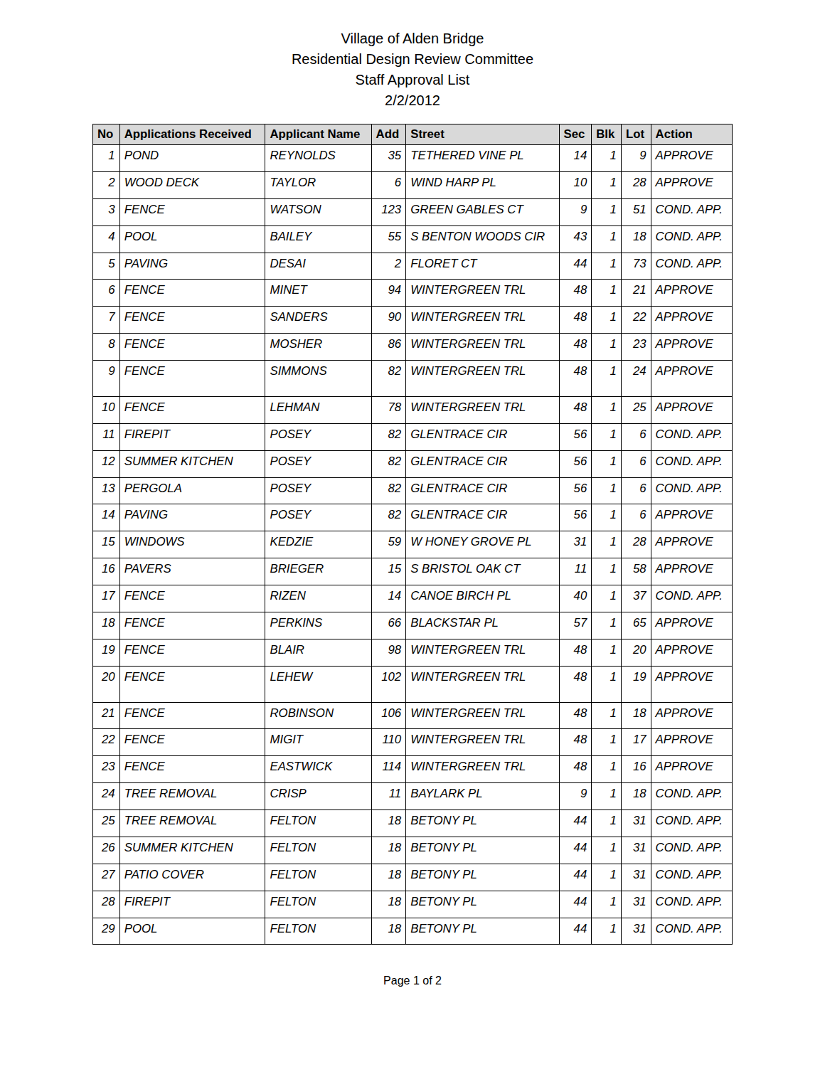Village of Alden Bridge
Residential Design Review Committee
Staff Approval List
2/2/2012
Staff Approval List — 2/2/2012
| No | Applications Received | Applicant Name | Add | Street | Sec | Blk | Lot | Action |
| --- | --- | --- | --- | --- | --- | --- | --- | --- |
| 1 | POND | REYNOLDS | 35 | TETHERED VINE PL | 14 | 1 | 9 | APPROVE |
| 2 | WOOD DECK | TAYLOR | 6 | WIND HARP PL | 10 | 1 | 28 | APPROVE |
| 3 | FENCE | WATSON | 123 | GREEN GABLES CT | 9 | 1 | 51 | COND. APP. |
| 4 | POOL | BAILEY | 55 | S BENTON WOODS CIR | 43 | 1 | 18 | COND. APP. |
| 5 | PAVING | DESAI | 2 | FLORET CT | 44 | 1 | 73 | COND. APP. |
| 6 | FENCE | MINET | 94 | WINTERGREEN TRL | 48 | 1 | 21 | APPROVE |
| 7 | FENCE | SANDERS | 90 | WINTERGREEN TRL | 48 | 1 | 22 | APPROVE |
| 8 | FENCE | MOSHER | 86 | WINTERGREEN TRL | 48 | 1 | 23 | APPROVE |
| 9 | FENCE | SIMMONS | 82 | WINTERGREEN TRL | 48 | 1 | 24 | APPROVE |
| 10 | FENCE | LEHMAN | 78 | WINTERGREEN TRL | 48 | 1 | 25 | APPROVE |
| 11 | FIREPIT | POSEY | 82 | GLENTRACE CIR | 56 | 1 | 6 | COND. APP. |
| 12 | SUMMER KITCHEN | POSEY | 82 | GLENTRACE CIR | 56 | 1 | 6 | COND. APP. |
| 13 | PERGOLA | POSEY | 82 | GLENTRACE CIR | 56 | 1 | 6 | COND. APP. |
| 14 | PAVING | POSEY | 82 | GLENTRACE CIR | 56 | 1 | 6 | APPROVE |
| 15 | WINDOWS | KEDZIE | 59 | W HONEY GROVE PL | 31 | 1 | 28 | APPROVE |
| 16 | PAVERS | BRIEGER | 15 | S BRISTOL OAK CT | 11 | 1 | 58 | APPROVE |
| 17 | FENCE | RIZEN | 14 | CANOE BIRCH PL | 40 | 1 | 37 | COND. APP. |
| 18 | FENCE | PERKINS | 66 | BLACKSTAR PL | 57 | 1 | 65 | APPROVE |
| 19 | FENCE | BLAIR | 98 | WINTERGREEN TRL | 48 | 1 | 20 | APPROVE |
| 20 | FENCE | LEHEW | 102 | WINTERGREEN TRL | 48 | 1 | 19 | APPROVE |
| 21 | FENCE | ROBINSON | 106 | WINTERGREEN TRL | 48 | 1 | 18 | APPROVE |
| 22 | FENCE | MIGIT | 110 | WINTERGREEN TRL | 48 | 1 | 17 | APPROVE |
| 23 | FENCE | EASTWICK | 114 | WINTERGREEN TRL | 48 | 1 | 16 | APPROVE |
| 24 | TREE REMOVAL | CRISP | 11 | BAYLARK PL | 9 | 1 | 18 | COND. APP. |
| 25 | TREE REMOVAL | FELTON | 18 | BETONY PL | 44 | 1 | 31 | COND. APP. |
| 26 | SUMMER KITCHEN | FELTON | 18 | BETONY PL | 44 | 1 | 31 | COND. APP. |
| 27 | PATIO COVER | FELTON | 18 | BETONY PL | 44 | 1 | 31 | COND. APP. |
| 28 | FIREPIT | FELTON | 18 | BETONY PL | 44 | 1 | 31 | COND. APP. |
| 29 | POOL | FELTON | 18 | BETONY PL | 44 | 1 | 31 | COND. APP. |
Page 1 of 2